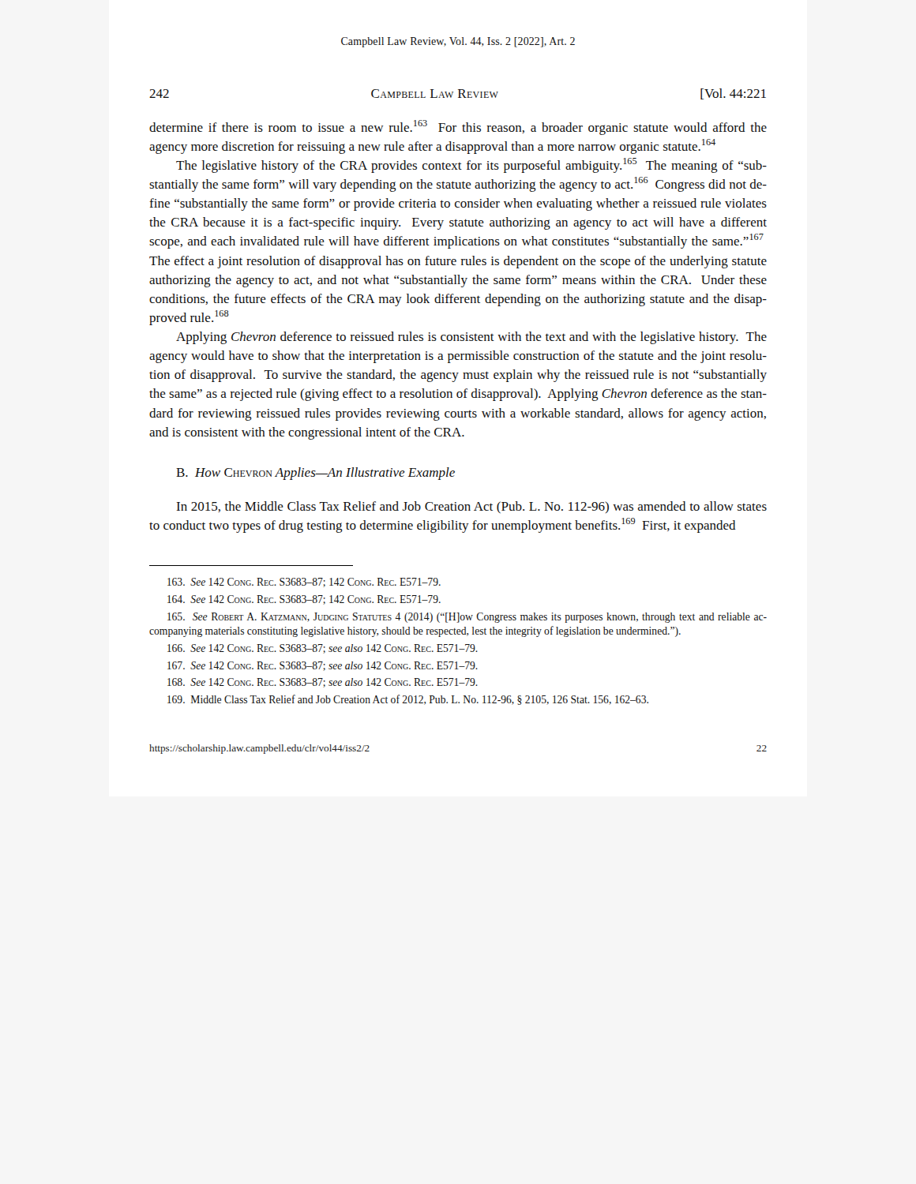Campbell Law Review, Vol. 44, Iss. 2 [2022], Art. 2
242 Campbell Law Review [Vol. 44:221
determine if there is room to issue a new rule.163 For this reason, a broader organic statute would afford the agency more discretion for reissuing a new rule after a disapproval than a more narrow organic statute.164
The legislative history of the CRA provides context for its purposeful ambiguity.165 The meaning of “substantially the same form” will vary depending on the statute authorizing the agency to act.166 Congress did not define “substantially the same form” or provide criteria to consider when evaluating whether a reissued rule violates the CRA because it is a fact-specific inquiry. Every statute authorizing an agency to act will have a different scope, and each invalidated rule will have different implications on what constitutes “substantially the same.”167 The effect a joint resolution of disapproval has on future rules is dependent on the scope of the underlying statute authorizing the agency to act, and not what “substantially the same form” means within the CRA. Under these conditions, the future effects of the CRA may look different depending on the authorizing statute and the disapproved rule.168
Applying Chevron deference to reissued rules is consistent with the text and with the legislative history. The agency would have to show that the interpretation is a permissible construction of the statute and the joint resolution of disapproval. To survive the standard, the agency must explain why the reissued rule is not “substantially the same” as a rejected rule (giving effect to a resolution of disapproval). Applying Chevron deference as the standard for reviewing reissued rules provides reviewing courts with a workable standard, allows for agency action, and is consistent with the congressional intent of the CRA.
B. How Chevron Applies—An Illustrative Example
In 2015, the Middle Class Tax Relief and Job Creation Act (Pub. L. No. 112-96) was amended to allow states to conduct two types of drug testing to determine eligibility for unemployment benefits.169 First, it expanded
163. See 142 Cong. Rec. S3683–87; 142 Cong. Rec. E571–79.
164. See 142 Cong. Rec. S3683–87; 142 Cong. Rec. E571–79.
165. See Robert A. Katzmann, Judging Statutes 4 (2014) (“[H]ow Congress makes its purposes known, through text and reliable accompanying materials constituting legislative history, should be respected, lest the integrity of legislation be undermined.”).
166. See 142 Cong. Rec. S3683–87; see also 142 Cong. Rec. E571–79.
167. See 142 Cong. Rec. S3683–87; see also 142 Cong. Rec. E571–79.
168. See 142 Cong. Rec. S3683–87; see also 142 Cong. Rec. E571–79.
169. Middle Class Tax Relief and Job Creation Act of 2012, Pub. L. No. 112-96, § 2105, 126 Stat. 156, 162–63.
https://scholarship.law.campbell.edu/clr/vol44/iss2/2 22